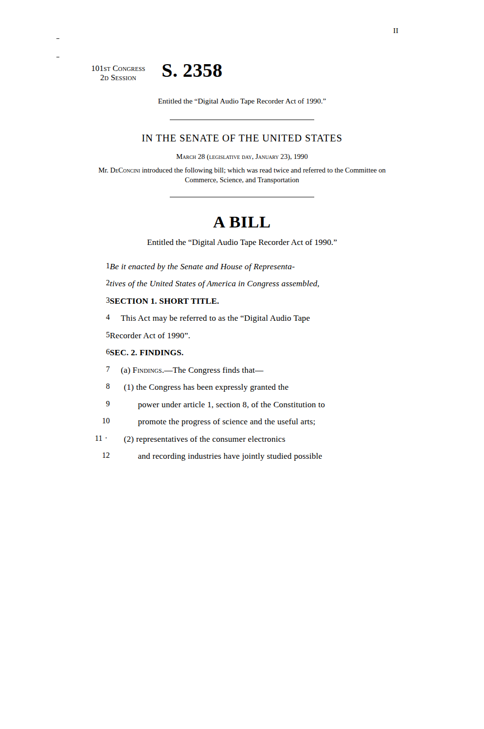II
101st Congress 2d Session
S. 2358
Entitled the “Digital Audio Tape Recorder Act of 1990.”
IN THE SENATE OF THE UNITED STATES
March 28 (legislative day, January 23), 1990
Mr. De Concini introduced the following bill; which was read twice and referred to the Committee on Commerce, Science, and Transportation
A BILL
Entitled the “Digital Audio Tape Recorder Act of 1990.”
| 1 | Be it enacted by the Senate and House of Representa- |
| 2 | tives of the United States of America in Congress assembled, |
| 3 | SECTION 1. SHORT TITLE. |
| 4 | This Act may be referred to as the “Digital Audio Tape |
| 5 | Recorder Act of 1990”. |
| 6 | SEC. 2. FINDINGS. |
| 7 | (a) F indings .—The Congress finds that— |
| 8 | (1) the Congress has been expressly granted the |
| 9 | power under article 1, section 8, of the Constitution to |
| 10 | promote the progress of science and the useful arts; |
| 11 · | (2) representatives of the consumer electronics |
| 12 | and recording industries have jointly studied possible |